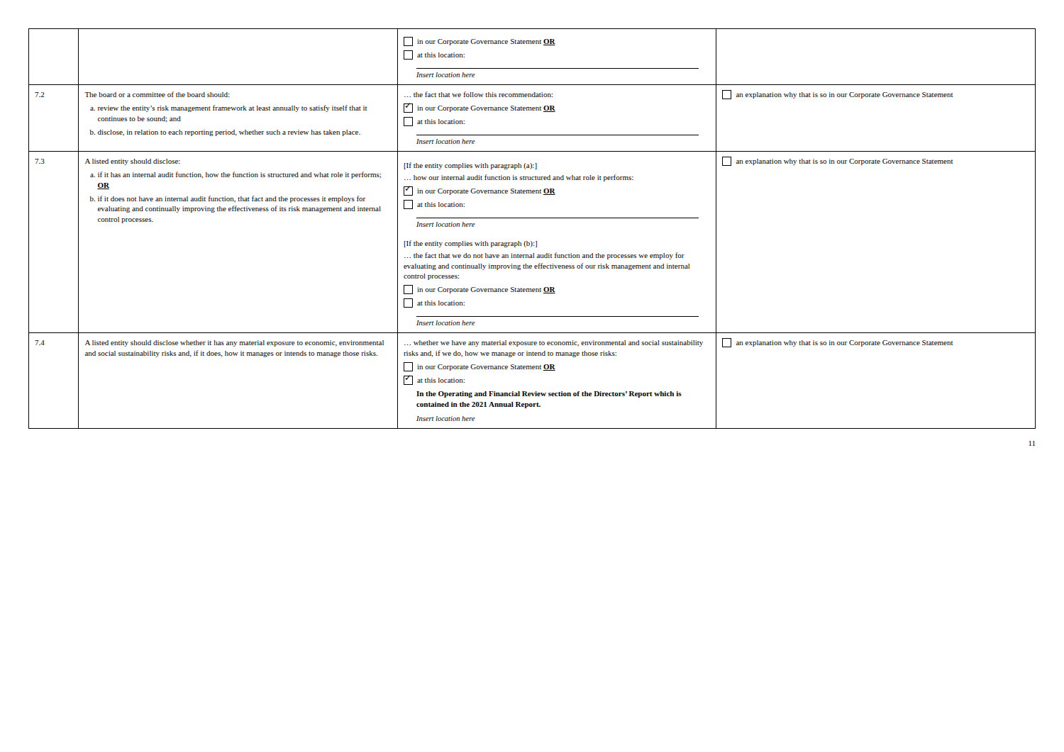| | | in our Corporate Governance Statement OR at this location: Insert location here | |
| 7.2 | The board or a committee of the board should: review the entity’s risk management framework at least annually to satisfy itself that it continues to be sound; and disclose, in relation to each reporting period, whether such a review has taken place. | … the fact that we follow this recommendation: in our Corporate Governance Statement OR at this location: Insert location here | an explanation why that is so in our Corporate Governance Statement |
| 7.3 | A listed entity should disclose: if it has an internal audit function, how the function is structured and what role it performs; OR if it does not have an internal audit function, that fact and the processes it employs for evaluating and continually improving the effectiveness of its risk management and internal control processes. | [If the entity complies with paragraph (a):] … how our internal audit function is structured and what role it performs: in our Corporate Governance Statement OR at this location: Insert location here [If the entity complies with paragraph (b):] … the fact that we do not have an internal audit function and the processes we employ for evaluating and continually improving the effectiveness of our risk management and internal control processes: in our Corporate Governance Statement OR at this location: Insert location here | an explanation why that is so in our Corporate Governance Statement |
| 7.4 | A listed entity should disclose whether it has any material exposure to economic, environmental and social sustainability risks and, if it does, how it manages or intends to manage those risks. | … whether we have any material exposure to economic, environmental and social sustainability risks and, if we do, how we manage or intend to manage those risks: in our Corporate Governance Statement OR at this location: In the Operating and Financial Review section of the Directors’ Report which is contained in the 2021 Annual Report. Insert location here | an explanation why that is so in our Corporate Governance Statement |
11